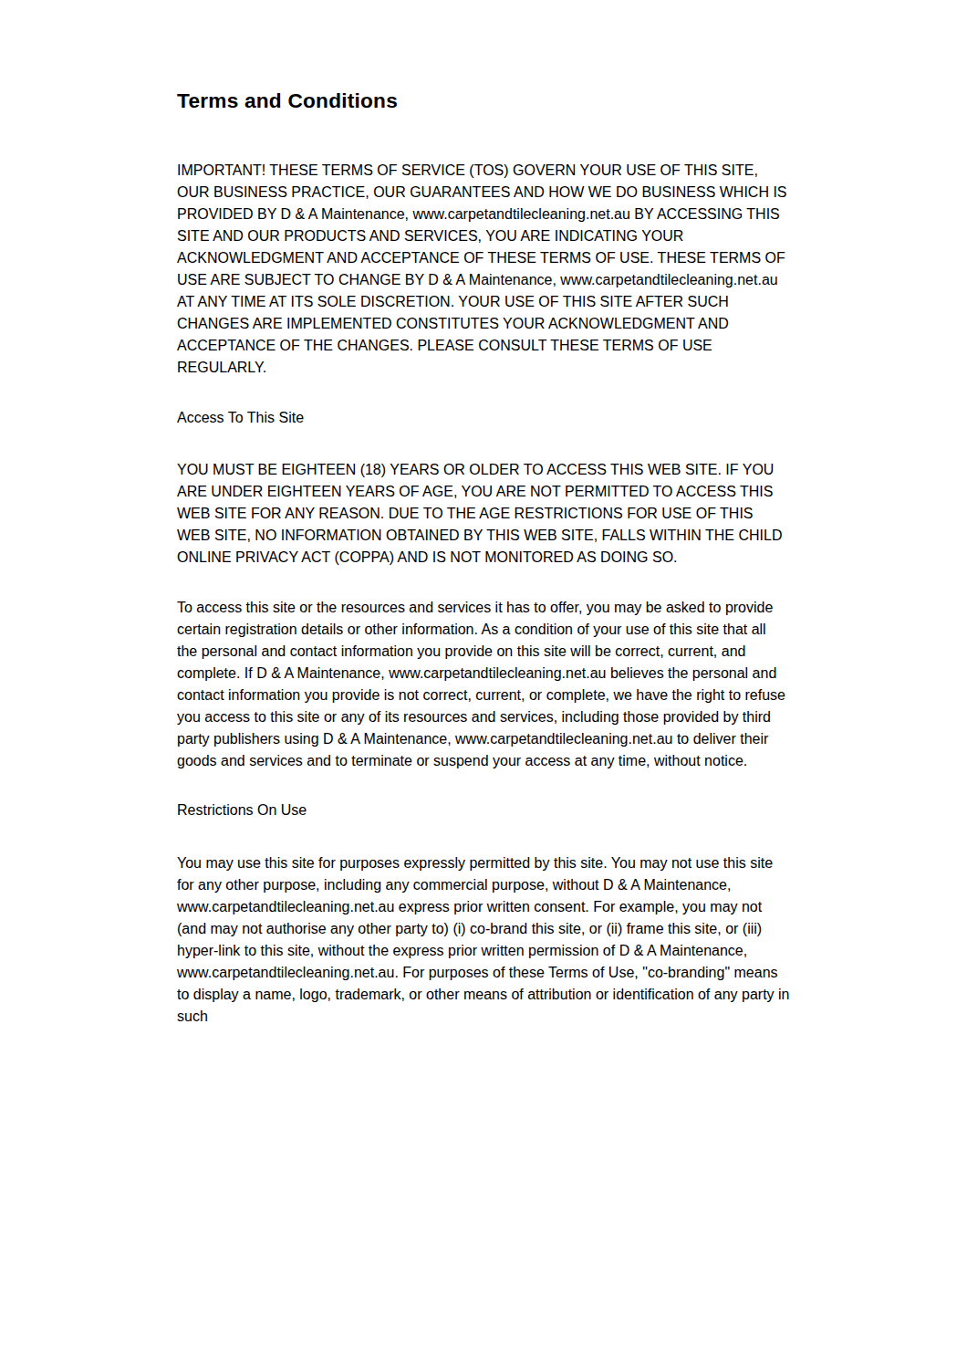Terms and Conditions
IMPORTANT! THESE TERMS OF SERVICE (TOS) GOVERN YOUR USE OF THIS SITE, OUR BUSINESS PRACTICE, OUR GUARANTEES AND HOW WE DO BUSINESS WHICH IS PROVIDED BY D & A Maintenance, www.carpetandtilecleaning.net.au BY ACCESSING THIS SITE AND OUR PRODUCTS AND SERVICES, YOU ARE INDICATING YOUR ACKNOWLEDGMENT AND ACCEPTANCE OF THESE TERMS OF USE. THESE TERMS OF USE ARE SUBJECT TO CHANGE BY D & A Maintenance, www.carpetandtilecleaning.net.au AT ANY TIME AT ITS SOLE DISCRETION. YOUR USE OF THIS SITE AFTER SUCH CHANGES ARE IMPLEMENTED CONSTITUTES YOUR ACKNOWLEDGMENT AND ACCEPTANCE OF THE CHANGES. PLEASE CONSULT THESE TERMS OF USE REGULARLY.
Access To This Site
YOU MUST BE EIGHTEEN (18) YEARS OR OLDER TO ACCESS THIS WEB SITE. IF YOU ARE UNDER EIGHTEEN YEARS OF AGE, YOU ARE NOT PERMITTED TO ACCESS THIS WEB SITE FOR ANY REASON. DUE TO THE AGE RESTRICTIONS FOR USE OF THIS WEB SITE, NO INFORMATION OBTAINED BY THIS WEB SITE, FALLS WITHIN THE CHILD ONLINE PRIVACY ACT (COPPA) AND IS NOT MONITORED AS DOING SO.
To access this site or the resources and services it has to offer, you may be asked to provide certain registration details or other information. As a condition of your use of this site that all the personal and contact information you provide on this site will be correct, current, and complete. If D & A Maintenance, www.carpetandtilecleaning.net.au believes the personal and contact information you provide is not correct, current, or complete, we have the right to refuse you access to this site or any of its resources and services, including those provided by third party publishers using D & A Maintenance, www.carpetandtilecleaning.net.au to deliver their goods and services and to terminate or suspend your access at any time, without notice.
Restrictions On Use
You may use this site for purposes expressly permitted by this site. You may not use this site for any other purpose, including any commercial purpose, without D & A Maintenance, www.carpetandtilecleaning.net.au express prior written consent. For example, you may not (and may not authorise any other party to) (i) co-brand this site, or (ii) frame this site, or (iii) hyper-link to this site, without the express prior written permission of D & A Maintenance, www.carpetandtilecleaning.net.au. For purposes of these Terms of Use, "co-branding" means to display a name, logo, trademark, or other means of attribution or identification of any party in such